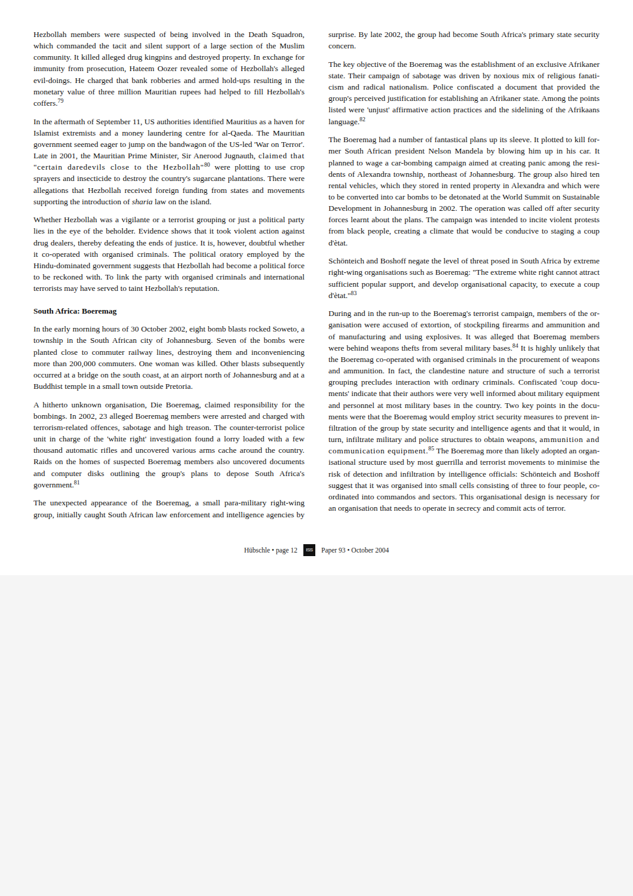Hezbollah members were suspected of being involved in the Death Squadron, which commanded the tacit and silent support of a large section of the Muslim community. It killed alleged drug kingpins and destroyed property. In exchange for immunity from prosecution, Hateem Oozer revealed some of Hezbollah's alleged evil-doings. He charged that bank robberies and armed hold-ups resulting in the monetary value of three million Mauritian rupees had helped to fill Hezbollah's coffers.79
In the aftermath of September 11, US authorities identified Mauritius as a haven for Islamist extremists and a money laundering centre for al-Qaeda. The Mauritian government seemed eager to jump on the bandwagon of the US-led 'War on Terror'. Late in 2001, the Mauritian Prime Minister, Sir Anerood Jugnauth, claimed that "certain daredevils close to the Hezbollah"80 were plotting to use crop sprayers and insecticide to destroy the country's sugarcane plantations. There were allegations that Hezbollah received foreign funding from states and movements supporting the introduction of sharia law on the island.
Whether Hezbollah was a vigilante or a terrorist grouping or just a political party lies in the eye of the beholder. Evidence shows that it took violent action against drug dealers, thereby defeating the ends of justice. It is, however, doubtful whether it co-operated with organised criminals. The political oratory employed by the Hindu-dominated government suggests that Hezbollah had become a political force to be reckoned with. To link the party with organised criminals and international terrorists may have served to taint Hezbollah's reputation.
South Africa: Boeremag
In the early morning hours of 30 October 2002, eight bomb blasts rocked Soweto, a township in the South African city of Johannesburg. Seven of the bombs were planted close to commuter railway lines, destroying them and inconveniencing more than 200,000 commuters. One woman was killed. Other blasts subsequently occurred at a bridge on the south coast, at an airport north of Johannesburg and at a Buddhist temple in a small town outside Pretoria.
A hitherto unknown organisation, Die Boeremag, claimed responsibility for the bombings. In 2002, 23 alleged Boeremag members were arrested and charged with terrorism-related offences, sabotage and high treason. The counter-terrorist police unit in charge of the 'white right' investigation found a lorry loaded with a few thousand automatic rifles and uncovered various arms cache around the country. Raids on the homes of suspected Boeremag members also uncovered documents and computer disks outlining the group's plans to depose South Africa's government.81
The unexpected appearance of the Boeremag, a small para-military right-wing group, initially caught South African law enforcement and intelligence agencies by surprise. By late 2002, the group had become South Africa's primary state security concern.
The key objective of the Boeremag was the establishment of an exclusive Afrikaner state. Their campaign of sabotage was driven by noxious mix of religious fanaticism and radical nationalism. Police confiscated a document that provided the group's perceived justification for establishing an Afrikaner state. Among the points listed were 'unjust' affirmative action practices and the sidelining of the Afrikaans language.82
The Boeremag had a number of fantastical plans up its sleeve. It plotted to kill former South African president Nelson Mandela by blowing him up in his car. It planned to wage a car-bombing campaign aimed at creating panic among the residents of Alexandra township, northeast of Johannesburg. The group also hired ten rental vehicles, which they stored in rented property in Alexandra and which were to be converted into car bombs to be detonated at the World Summit on Sustainable Development in Johannesburg in 2002. The operation was called off after security forces learnt about the plans. The campaign was intended to incite violent protests from black people, creating a climate that would be conducive to staging a coup d'ètat.
Schönteich and Boshoff negate the level of threat posed in South Africa by extreme right-wing organisations such as Boeremag: "The extreme white right cannot attract sufficient popular support, and develop organisational capacity, to execute a coup d'ètat."83
During and in the run-up to the Boeremag's terrorist campaign, members of the organisation were accused of extortion, of stockpiling firearms and ammunition and of manufacturing and using explosives. It was alleged that Boeremag members were behind weapons thefts from several military bases.84 It is highly unlikely that the Boeremag co-operated with organised criminals in the procurement of weapons and ammunition. In fact, the clandestine nature and structure of such a terrorist grouping precludes interaction with ordinary criminals. Confiscated 'coup documents' indicate that their authors were very well informed about military equipment and personnel at most military bases in the country. Two key points in the documents were that the Boeremag would employ strict security measures to prevent infiltration of the group by state security and intelligence agents and that it would, in turn, infiltrate military and police structures to obtain weapons, ammunition and communication equipment.85 The Boeremag more than likely adopted an organisational structure used by most guerrilla and terrorist movements to minimise the risk of detection and infiltration by intelligence officials: Schönteich and Boshoff suggest that it was organised into small cells consisting of three to four people, co-ordinated into commandos and sectors. This organisational design is necessary for an organisation that needs to operate in secrecy and commit acts of terror.
Hübschle • page 12 ISS Paper 93 • October 2004